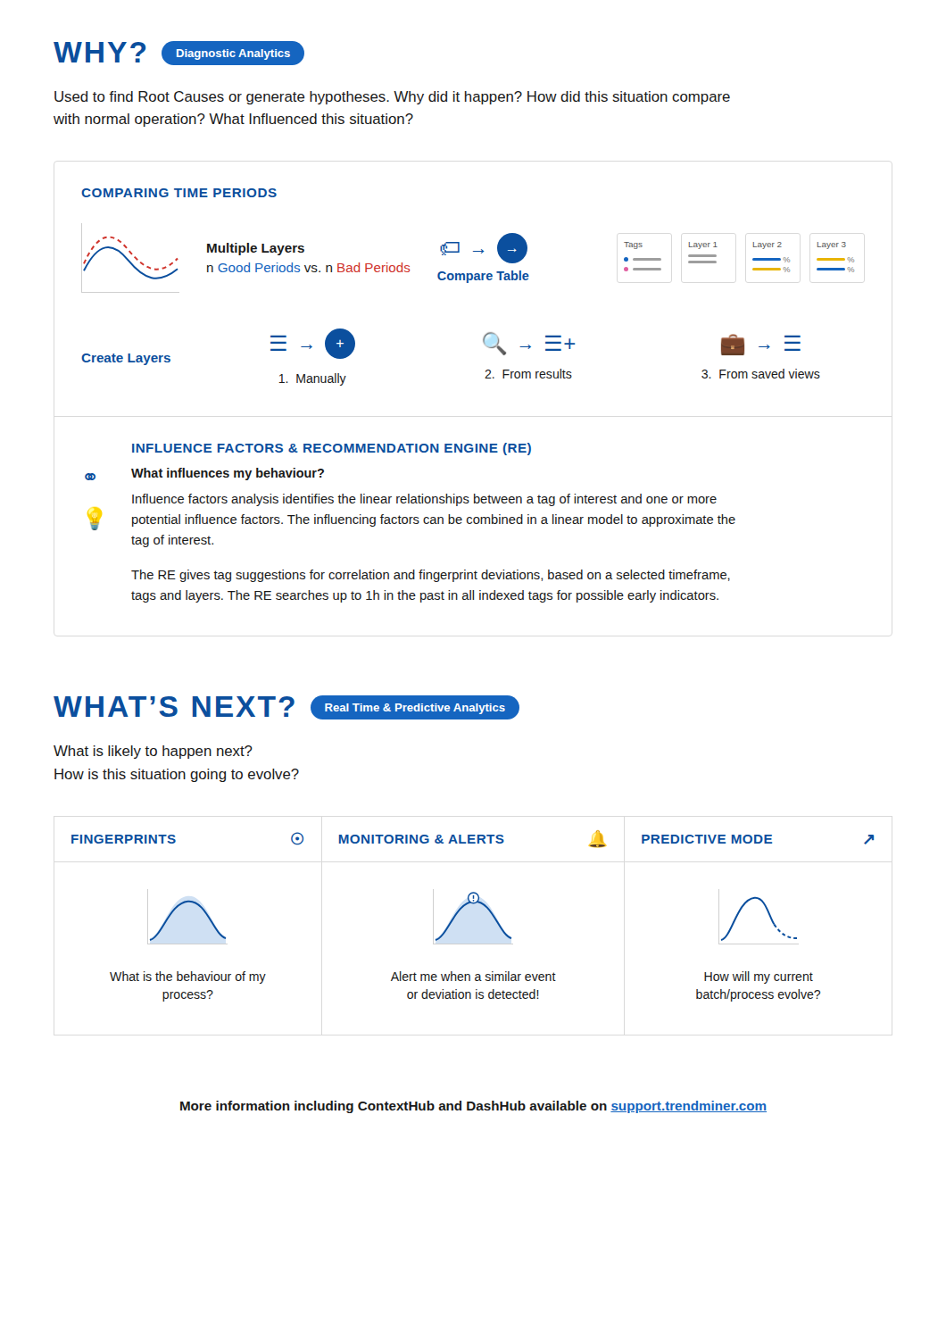WHY?
Diagnostic Analytics
Used to find Root Causes or generate hypotheses. Why did it happen? How did this situation compare with normal operation? What Influenced this situation?
COMPARING TIME PERIODS
Multiple Layers n Good Periods vs. n Bad Periods
🏷 → →
Compare Table
Tags
Layer 1
Layer 2
%
%
Layer 3
%
%
Create Layers
☰ → +
1. Manually
🔍 → ☰+
2. From results
💼 → ☰
3. From saved views
⚭ 💡
INFLUENCE FACTORS & RECOMMENDATION ENGINE (RE)
What influences my behaviour?
Influence factors analysis identifies the linear relationships between a tag of interest and one or more potential influence factors. The influencing factors can be combined in a linear model to approximate the tag of interest.
The RE gives tag suggestions for correlation and fingerprint deviations, based on a selected timeframe, tags and layers. The RE searches up to 1h in the past in all indexed tags for possible early indicators.
WHAT’S NEXT?
Real Time & Predictive Analytics
What is likely to happen next?
How is this situation going to evolve?
| FINGERPRINTS ☉ | MONITORING & ALERTS 🔔 | PREDICTIVE MODE ↗ |
| --- | --- | --- |
| What is the behaviour of my process? | Alert me when a similar event or deviation is detected! | How will my current batch/process evolve? |
More information including ContextHub and DashHub available on support.trendminer.com